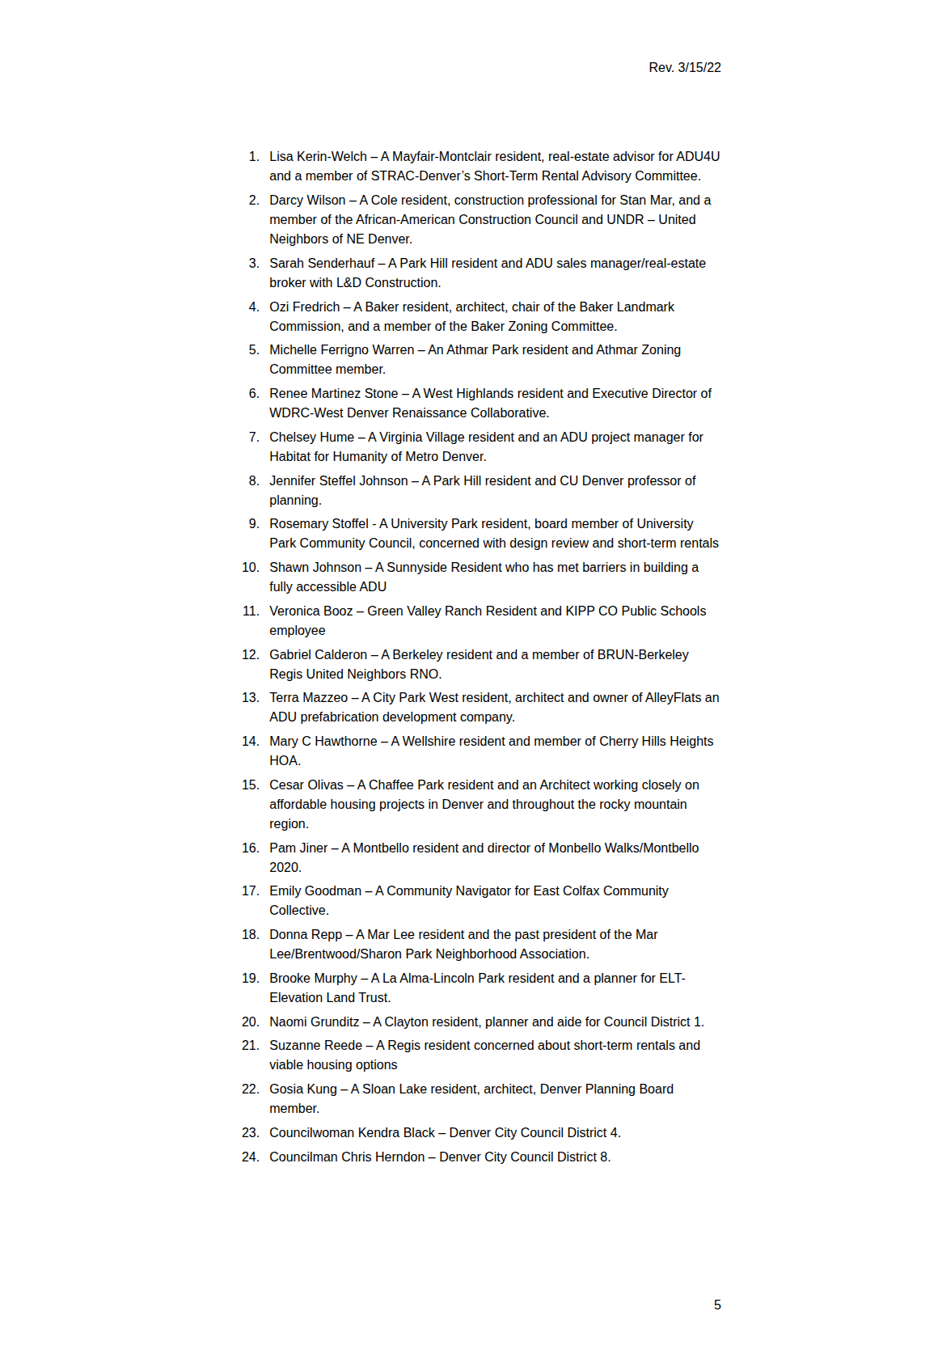Rev. 3/15/22
Lisa Kerin-Welch – A Mayfair-Montclair resident, real-estate advisor for ADU4U and a member of STRAC-Denver’s Short-Term Rental Advisory Committee.
Darcy Wilson – A Cole resident, construction professional for Stan Mar, and a member of the African-American Construction Council and UNDR – United Neighbors of NE Denver.
Sarah Senderhauf – A Park Hill resident and ADU sales manager/real-estate broker with L&D Construction.
Ozi Fredrich – A Baker resident, architect, chair of the Baker Landmark Commission, and a member of the Baker Zoning Committee.
Michelle Ferrigno Warren – An Athmar Park resident and Athmar Zoning Committee member.
Renee Martinez Stone – A West Highlands resident and Executive Director of WDRC-West Denver Renaissance Collaborative.
Chelsey Hume – A Virginia Village resident and an ADU project manager for Habitat for Humanity of Metro Denver.
Jennifer Steffel Johnson – A Park Hill resident and CU Denver professor of planning.
Rosemary Stoffel - A University Park resident, board member of University Park Community Council, concerned with design review and short-term rentals
Shawn Johnson – A Sunnyside Resident who has met barriers in building a fully accessible ADU
Veronica Booz – Green Valley Ranch Resident and KIPP CO Public Schools employee
Gabriel Calderon – A Berkeley resident and a member of BRUN-Berkeley Regis United Neighbors RNO.
Terra Mazzeo – A City Park West resident, architect and owner of AlleyFlats an ADU prefabrication development company.
Mary C Hawthorne – A Wellshire resident and member of Cherry Hills Heights HOA.
Cesar Olivas – A Chaffee Park resident and an Architect working closely on affordable housing projects in Denver and throughout the rocky mountain region.
Pam Jiner – A Montbello resident and director of Monbello Walks/Montbello 2020.
Emily Goodman – A Community Navigator for East Colfax Community Collective.
Donna Repp – A Mar Lee resident and the past president of the Mar Lee/Brentwood/Sharon Park Neighborhood Association.
Brooke Murphy – A La Alma-Lincoln Park resident and a planner for ELT-Elevation Land Trust.
Naomi Grunditz – A Clayton resident, planner and aide for Council District 1.
Suzanne Reede – A Regis resident concerned about short-term rentals and viable housing options
Gosia Kung – A Sloan Lake resident, architect, Denver Planning Board member.
Councilwoman Kendra Black – Denver City Council District 4.
Councilman Chris Herndon – Denver City Council District 8.
5